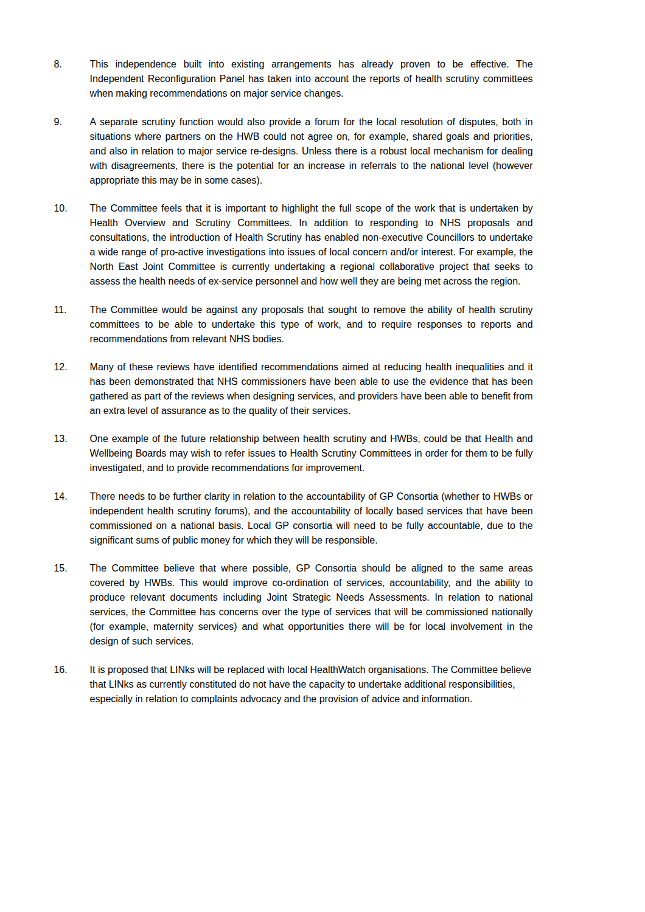This independence built into existing arrangements has already proven to be effective. The Independent Reconfiguration Panel has taken into account the reports of health scrutiny committees when making recommendations on major service changes.
A separate scrutiny function would also provide a forum for the local resolution of disputes, both in situations where partners on the HWB could not agree on, for example, shared goals and priorities, and also in relation to major service re-designs. Unless there is a robust local mechanism for dealing with disagreements, there is the potential for an increase in referrals to the national level (however appropriate this may be in some cases).
The Committee feels that it is important to highlight the full scope of the work that is undertaken by Health Overview and Scrutiny Committees. In addition to responding to NHS proposals and consultations, the introduction of Health Scrutiny has enabled non-executive Councillors to undertake a wide range of pro-active investigations into issues of local concern and/or interest. For example, the North East Joint Committee is currently undertaking a regional collaborative project that seeks to assess the health needs of ex-service personnel and how well they are being met across the region.
The Committee would be against any proposals that sought to remove the ability of health scrutiny committees to be able to undertake this type of work, and to require responses to reports and recommendations from relevant NHS bodies.
Many of these reviews have identified recommendations aimed at reducing health inequalities and it has been demonstrated that NHS commissioners have been able to use the evidence that has been gathered as part of the reviews when designing services, and providers have been able to benefit from an extra level of assurance as to the quality of their services.
One example of the future relationship between health scrutiny and HWBs, could be that Health and Wellbeing Boards may wish to refer issues to Health Scrutiny Committees in order for them to be fully investigated, and to provide recommendations for improvement.
There needs to be further clarity in relation to the accountability of GP Consortia (whether to HWBs or independent health scrutiny forums), and the accountability of locally based services that have been commissioned on a national basis. Local GP consortia will need to be fully accountable, due to the significant sums of public money for which they will be responsible.
The Committee believe that where possible, GP Consortia should be aligned to the same areas covered by HWBs. This would improve co-ordination of services, accountability, and the ability to produce relevant documents including Joint Strategic Needs Assessments. In relation to national services, the Committee has concerns over the type of services that will be commissioned nationally (for example, maternity services) and what opportunities there will be for local involvement in the design of such services.
It is proposed that LINks will be replaced with local HealthWatch organisations. The Committee believe that LINks as currently constituted do not have the capacity to undertake additional responsibilities, especially in relation to complaints advocacy and the provision of advice and information.